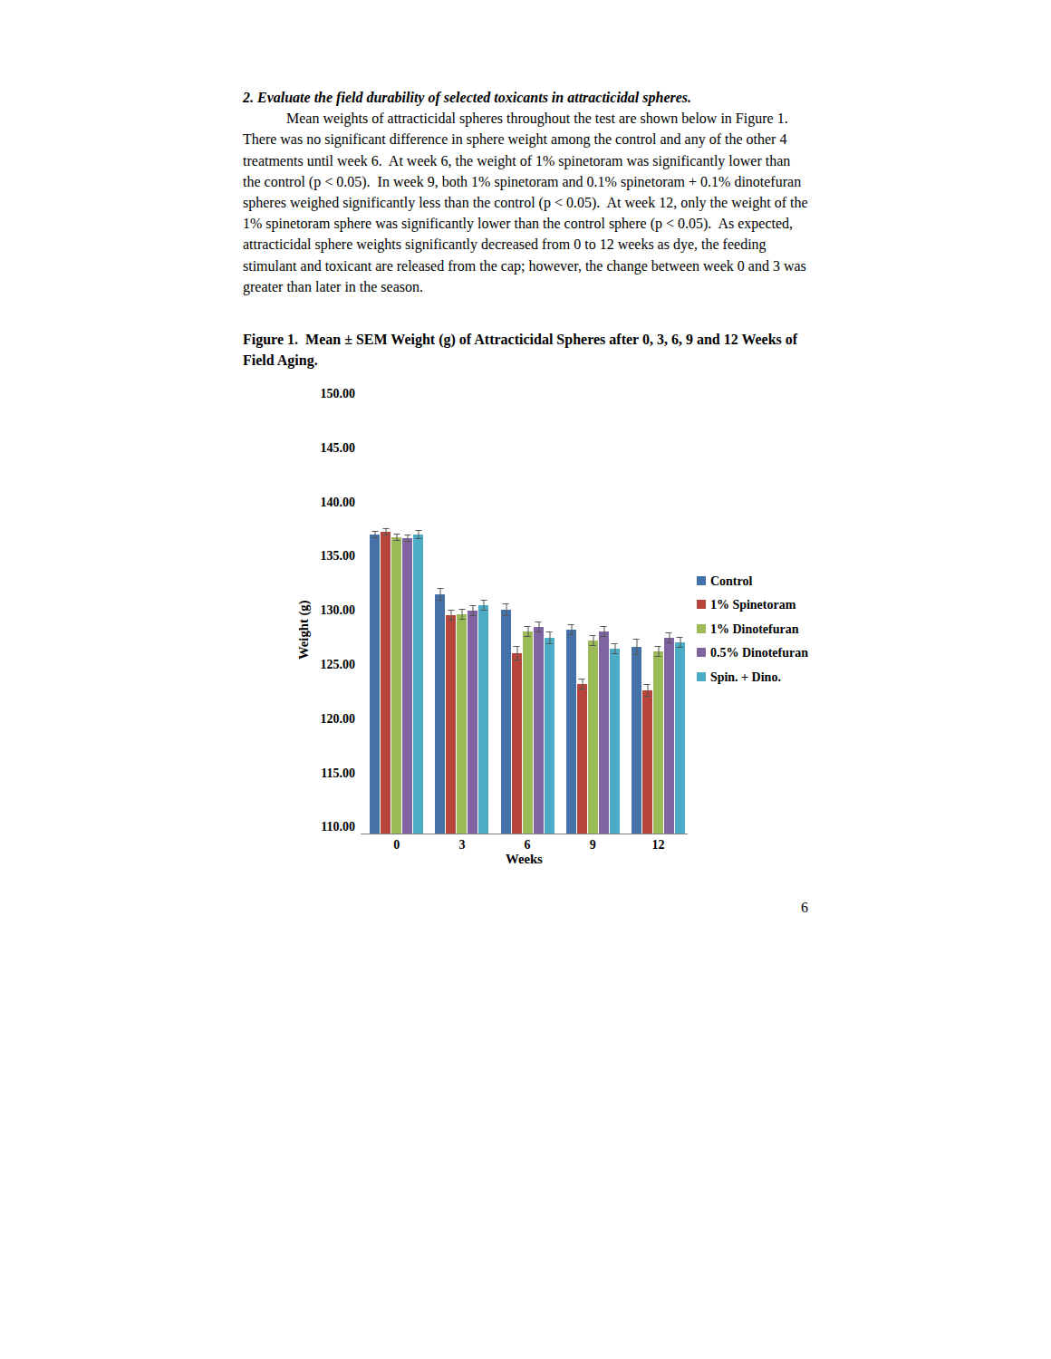2. Evaluate the field durability of selected toxicants in attracticidal spheres.
Mean weights of attracticidal spheres throughout the test are shown below in Figure 1. There was no significant difference in sphere weight among the control and any of the other 4 treatments until week 6. At week 6, the weight of 1% spinetoram was significantly lower than the control (p < 0.05). In week 9, both 1% spinetoram and 0.1% spinetoram + 0.1% dinotefuran spheres weighed significantly less than the control (p < 0.05). At week 12, only the weight of the 1% spinetoram sphere was significantly lower than the control sphere (p < 0.05). As expected, attracticidal sphere weights significantly decreased from 0 to 12 weeks as dye, the feeding stimulant and toxicant are released from the cap; however, the change between week 0 and 3 was greater than later in the season.
Figure 1. Mean ± SEM Weight (g) of Attracticidal Spheres after 0, 3, 6, 9 and 12 Weeks of Field Aging.
Weight (g)
150.00 145.00 140.00 135.00 130.00 125.00 120.00 115.00 110.00
0 3 6 9 12
Weeks
Control
1% Spinetoram
1% Dinotefuran
0.5% Dinotefuran
Spin. + Dino.
6